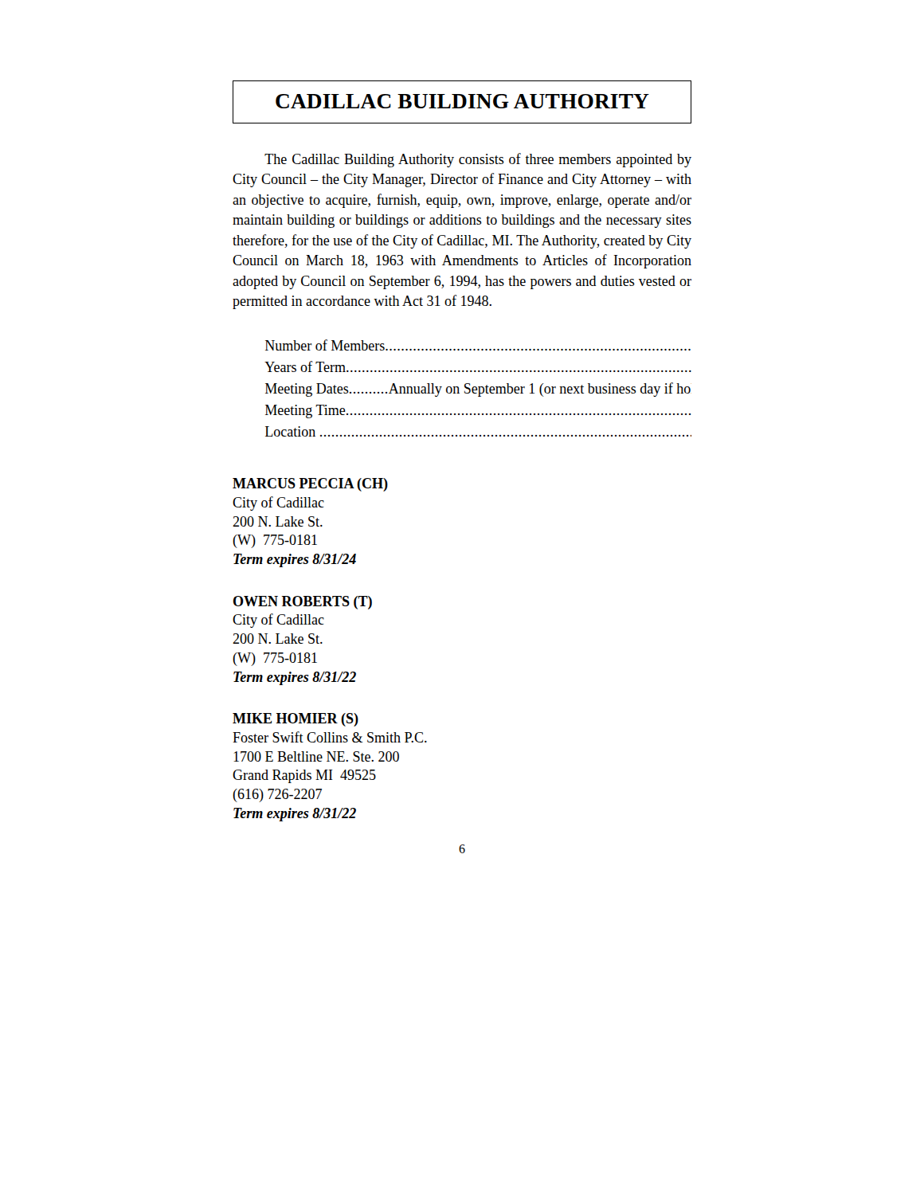CADILLAC BUILDING AUTHORITY
The Cadillac Building Authority consists of three members appointed by City Council – the City Manager, Director of Finance and City Attorney – with an objective to acquire, furnish, equip, own, improve, enlarge, operate and/or maintain building or buildings or additions to buildings and the necessary sites therefore, for the use of the City of Cadillac, MI. The Authority, created by City Council on March 18, 1963 with Amendments to Articles of Incorporation adopted by Council on September 6, 1994, has the powers and duties vested or permitted in accordance with Act 31 of 1948.
Number of Members..................................................................................................................... 3
Years of Term............................................................................................................................. 3
Meeting Dates.......... Annually on September 1 (or next business day if holiday or Sunday)
Meeting Time............................................................................................................. .7:30 p.m.
Location .................................................................................................... Municipal Complex
MARCUS PECCIA (CH)
City of Cadillac
200 N. Lake St.
(W) 775-0181
Term expires 8/31/24
OWEN ROBERTS (T)
City of Cadillac
200 N. Lake St.
(W) 775-0181
Term expires 8/31/22
MIKE HOMIER (S)
Foster Swift Collins & Smith P.C.
1700 E Beltline NE. Ste. 200
Grand Rapids MI 49525
(616) 726-2207
Term expires 8/31/22
6